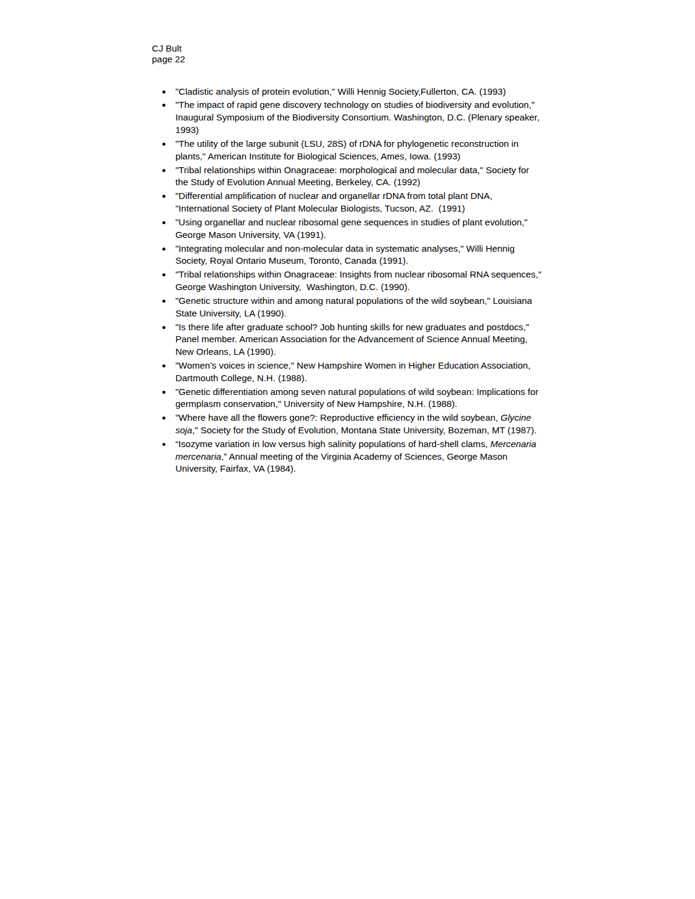CJ Bult page 22
"Cladistic analysis of protein evolution," Willi Hennig Society,Fullerton, CA. (1993)
"The impact of rapid gene discovery technology on studies of biodiversity and evolution," Inaugural Symposium of the Biodiversity Consortium. Washington, D.C. (Plenary speaker, 1993)
"The utility of the large subunit (LSU, 28S) of rDNA for phylogenetic reconstruction in plants," American Institute for Biological Sciences, Ames, Iowa. (1993)
"Tribal relationships within Onagraceae: morphological and molecular data," Society for the Study of Evolution Annual Meeting, Berkeley, CA. (1992)
"Differential amplification of nuclear and organellar rDNA from total plant DNA, "International Society of Plant Molecular Biologists, Tucson, AZ. (1991)
"Using organellar and nuclear ribosomal gene sequences in studies of plant evolution," George Mason University, VA (1991).
"Integrating molecular and non-molecular data in systematic analyses," Willi Hennig Society, Royal Ontario Museum, Toronto, Canada (1991).
"Tribal relationships within Onagraceae: Insights from nuclear ribosomal RNA sequences," George Washington University, Washington, D.C. (1990).
"Genetic structure within and among natural populations of the wild soybean," Louisiana State University, LA (1990).
"Is there life after graduate school? Job hunting skills for new graduates and postdocs," Panel member. American Association for the Advancement of Science Annual Meeting, New Orleans, LA (1990).
"Women's voices in science," New Hampshire Women in Higher Education Association, Dartmouth College, N.H. (1988).
"Genetic differentiation among seven natural populations of wild soybean: Implications for germplasm conservation," University of New Hampshire, N.H. (1988).
"Where have all the flowers gone?: Reproductive efficiency in the wild soybean, Glycine soja," Society for the Study of Evolution, Montana State University, Bozeman, MT (1987).
“Isozyme variation in low versus high salinity populations of hard-shell clams, Mercenaria mercenaria,” Annual meeting of the Virginia Academy of Sciences, George Mason University, Fairfax, VA (1984).